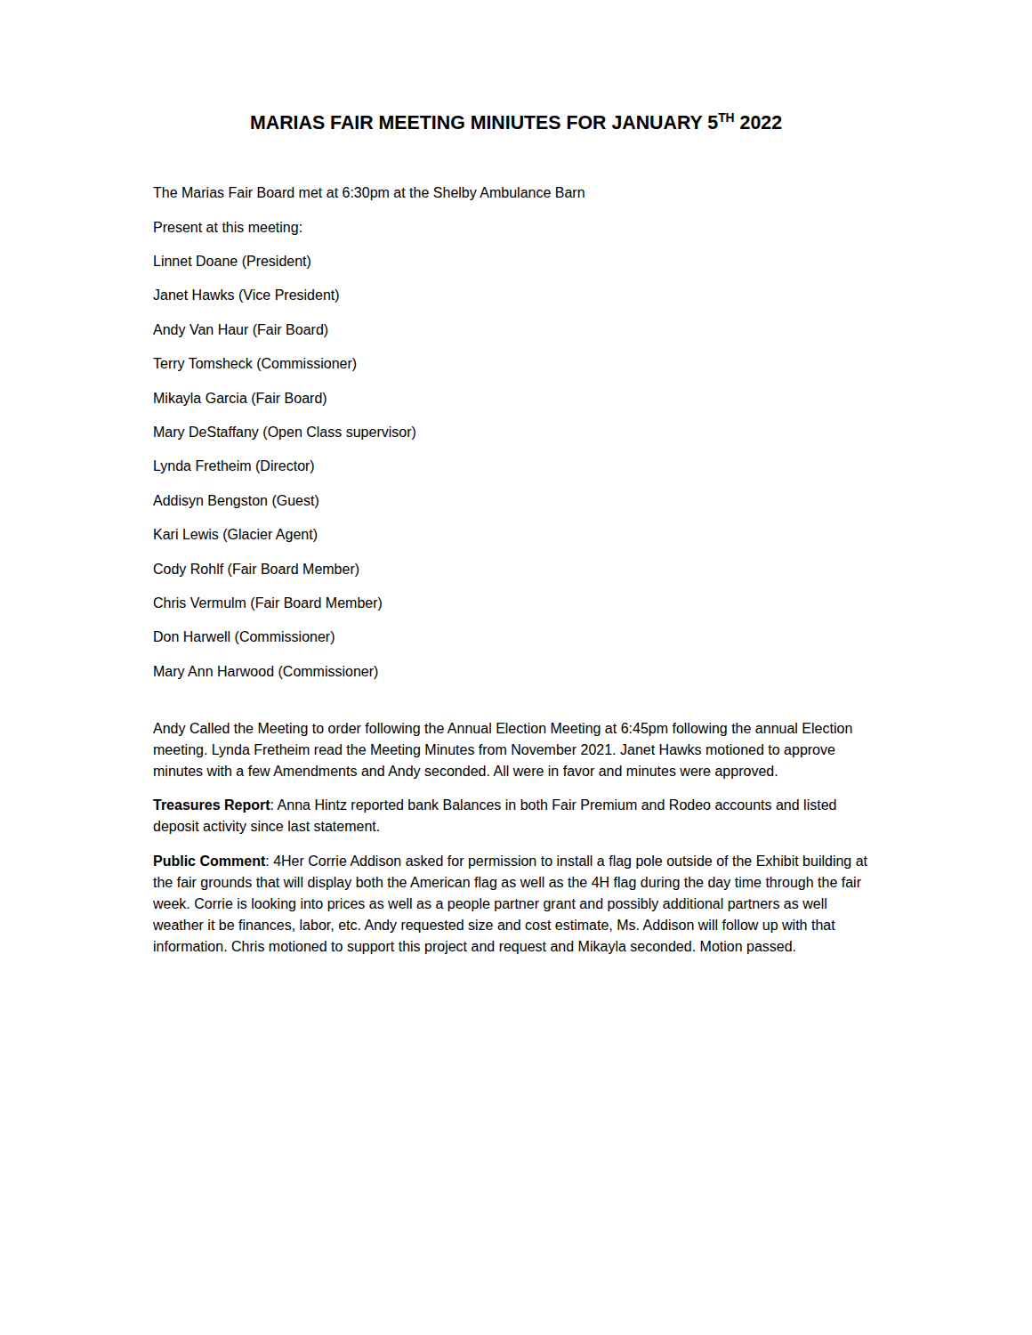MARIAS FAIR MEETING MINIUTES FOR JANUARY 5TH 2022
The Marias Fair Board met at 6:30pm at the Shelby Ambulance Barn
Present at this meeting:
Linnet Doane (President)
Janet Hawks (Vice President)
Andy Van Haur (Fair Board)
Terry Tomsheck (Commissioner)
Mikayla Garcia (Fair Board)
Mary DeStaffany (Open Class supervisor)
Lynda Fretheim (Director)
Addisyn Bengston (Guest)
Kari Lewis (Glacier Agent)
Cody Rohlf (Fair Board Member)
Chris Vermulm (Fair Board Member)
Don Harwell (Commissioner)
Mary Ann Harwood (Commissioner)
Andy Called the Meeting to order following the Annual Election Meeting at 6:45pm following the annual Election meeting. Lynda Fretheim read the Meeting Minutes from November 2021. Janet Hawks motioned to approve minutes with a few Amendments and Andy seconded. All were in favor and minutes were approved.
Treasures Report: Anna Hintz reported bank Balances in both Fair Premium and Rodeo accounts and listed deposit activity since last statement.
Public Comment: 4Her Corrie Addison asked for permission to install a flag pole outside of the Exhibit building at the fair grounds that will display both the American flag as well as the 4H flag during the day time through the fair week. Corrie is looking into prices as well as a people partner grant and possibly additional partners as well weather it be finances, labor, etc. Andy requested size and cost estimate, Ms. Addison will follow up with that information. Chris motioned to support this project and request and Mikayla seconded. Motion passed.